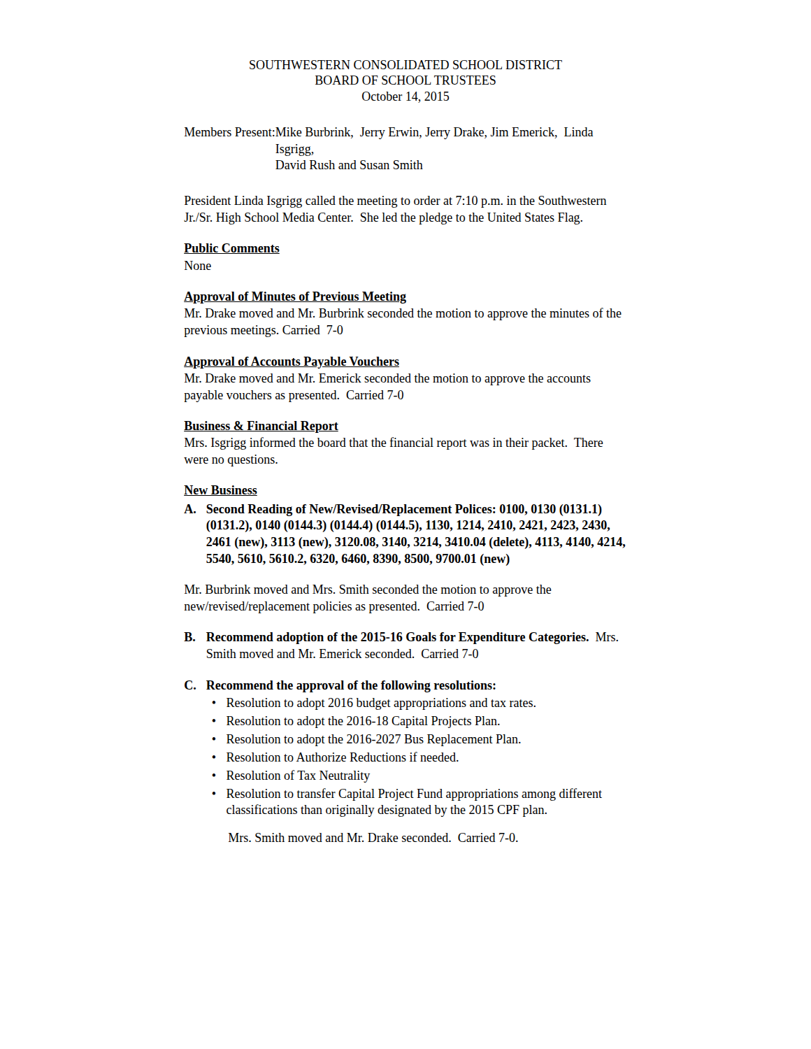SOUTHWESTERN CONSOLIDATED SCHOOL DISTRICT
BOARD OF SCHOOL TRUSTEES
October 14, 2015
| Members Present: | Mike Burbrink, Jerry Erwin, Jerry Drake, Jim Emerick, Linda Isgrigg, David Rush and Susan Smith |
President Linda Isgrigg called the meeting to order at 7:10 p.m. in the Southwestern Jr./Sr. High School Media Center. She led the pledge to the United States Flag.
Public Comments
None
Approval of Minutes of Previous Meeting
Mr. Drake moved and Mr. Burbrink seconded the motion to approve the minutes of the previous meetings. Carried 7-0
Approval of Accounts Payable Vouchers
Mr. Drake moved and Mr. Emerick seconded the motion to approve the accounts payable vouchers as presented. Carried 7-0
Business & Financial Report
Mrs. Isgrigg informed the board that the financial report was in their packet. There were no questions.
New Business
A. Second Reading of New/Revised/Replacement Polices: 0100, 0130 (0131.1) (0131.2), 0140 (0144.3) (0144.4) (0144.5), 1130, 1214, 2410, 2421, 2423, 2430, 2461 (new), 3113 (new), 3120.08, 3140, 3214, 3410.04 (delete), 4113, 4140, 4214, 5540, 5610, 5610.2, 6320, 6460, 8390, 8500, 9700.01 (new)
Mr. Burbrink moved and Mrs. Smith seconded the motion to approve the new/revised/replacement policies as presented. Carried 7-0
B. Recommend adoption of the 2015-16 Goals for Expenditure Categories. Mrs. Smith moved and Mr. Emerick seconded. Carried 7-0
C. Recommend the approval of the following resolutions:
Resolution to adopt 2016 budget appropriations and tax rates.
Resolution to adopt the 2016-18 Capital Projects Plan.
Resolution to adopt the 2016-2027 Bus Replacement Plan.
Resolution to Authorize Reductions if needed.
Resolution of Tax Neutrality
Resolution to transfer Capital Project Fund appropriations among different classifications than originally designated by the 2015 CPF plan.
Mrs. Smith moved and Mr. Drake seconded. Carried 7-0.